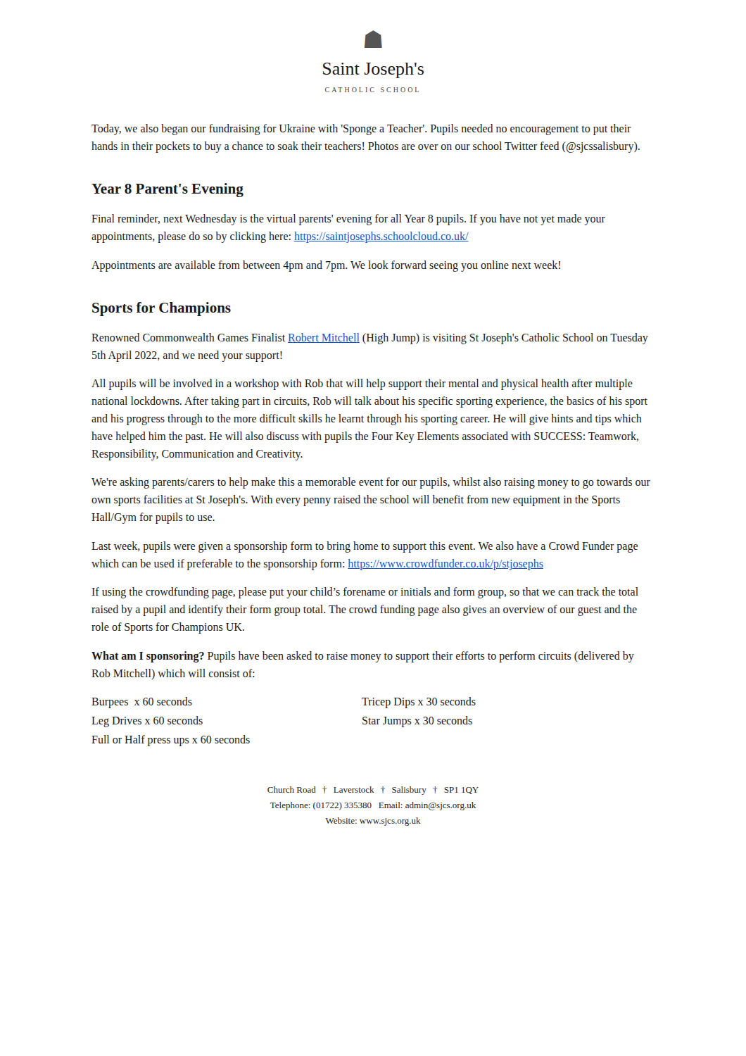☗
Saint Joseph's
Catholic School
Today, we also began our fundraising for Ukraine with 'Sponge a Teacher'. Pupils needed no encouragement to put their hands in their pockets to buy a chance to soak their teachers! Photos are over on our school Twitter feed (@sjcssalisbury).
Year 8 Parent's Evening
Final reminder, next Wednesday is the virtual parents' evening for all Year 8 pupils. If you have not yet made your appointments, please do so by clicking here: https://saintjosephs.schoolcloud.co.uk/
Appointments are available from between 4pm and 7pm. We look forward seeing you online next week!
Sports for Champions
Renowned Commonwealth Games Finalist Robert Mitchell (High Jump) is visiting St Joseph's Catholic School on Tuesday 5th April 2022, and we need your support!
All pupils will be involved in a workshop with Rob that will help support their mental and physical health after multiple national lockdowns. After taking part in circuits, Rob will talk about his specific sporting experience, the basics of his sport and his progress through to the more difficult skills he learnt through his sporting career. He will give hints and tips which have helped him the past. He will also discuss with pupils the Four Key Elements associated with SUCCESS: Teamwork, Responsibility, Communication and Creativity.
We're asking parents/carers to help make this a memorable event for our pupils, whilst also raising money to go towards our own sports facilities at St Joseph's. With every penny raised the school will benefit from new equipment in the Sports Hall/Gym for pupils to use.
Last week, pupils were given a sponsorship form to bring home to support this event. We also have a Crowd Funder page which can be used if preferable to the sponsorship form: https://www.crowdfunder.co.uk/p/stjosephs
If using the crowdfunding page, please put your child’s forename or initials and form group, so that we can track the total raised by a pupil and identify their form group total. The crowd funding page also gives an overview of our guest and the role of Sports for Champions UK.
What am I sponsoring? Pupils have been asked to raise money to support their efforts to perform circuits (delivered by Rob Mitchell) which will consist of:
| Burpees x 60 seconds | Tricep Dips x 30 seconds |
| Leg Drives x 60 seconds | Star Jumps x 30 seconds |
| Full or Half press ups x 60 seconds | |
Church Road † Laverstock † Salisbury † SP1 1QY
Telephone: (01722) 335380 Email: admin@sjcs.org.uk
Website: www.sjcs.org.uk